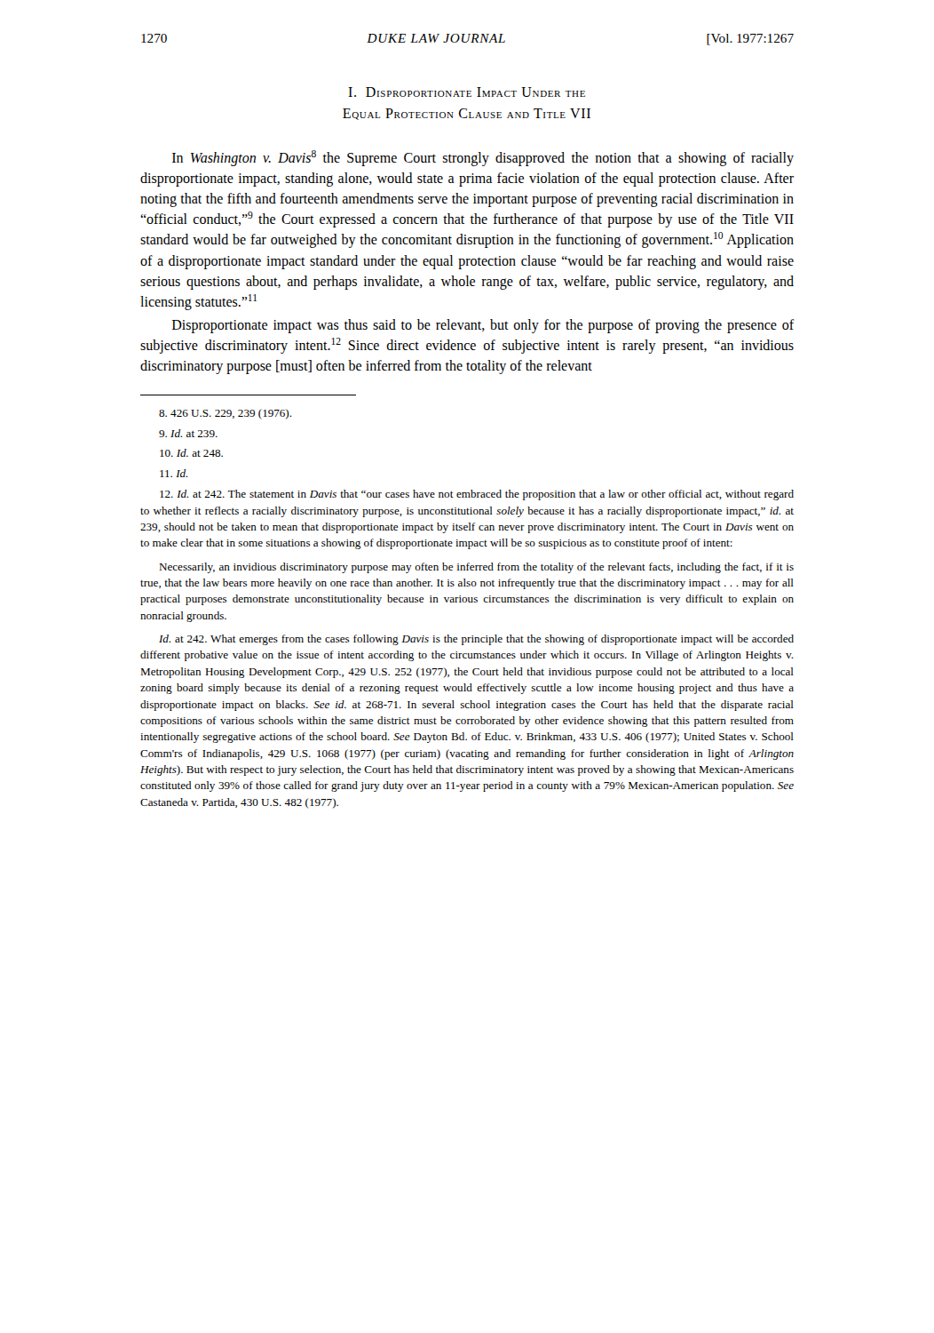1270 DUKE LAW JOURNAL [Vol. 1977:1267
I. Disproportionate Impact Under the
Equal Protection Clause and Title VII
In Washington v. Davis8 the Supreme Court strongly disapproved the notion that a showing of racially disproportionate impact, standing alone, would state a prima facie violation of the equal protection clause. After noting that the fifth and fourteenth amendments serve the important purpose of preventing racial discrimination in “official conduct,”9 the Court expressed a concern that the furtherance of that purpose by use of the Title VII standard would be far outweighed by the concomitant disruption in the functioning of government.10 Application of a disproportionate impact standard under the equal protection clause “would be far reaching and would raise serious questions about, and perhaps invalidate, a whole range of tax, welfare, public service, regulatory, and licensing statutes.”11
Disproportionate impact was thus said to be relevant, but only for the purpose of proving the presence of subjective discriminatory intent.12 Since direct evidence of subjective intent is rarely present, “an invidious discriminatory purpose [must] often be inferred from the totality of the relevant
8. 426 U.S. 229, 239 (1976).
9. Id. at 239.
10. Id. at 248.
11. Id.
12. Id. at 242. The statement in Davis that “our cases have not embraced the proposition that a law or other official act, without regard to whether it reflects a racially discriminatory purpose, is unconstitutional solely because it has a racially disproportionate impact,” id. at 239, should not be taken to mean that disproportionate impact by itself can never prove discriminatory intent. The Court in Davis went on to make clear that in some situations a showing of disproportionate impact will be so suspicious as to constitute proof of intent:
Necessarily, an invidious discriminatory purpose may often be inferred from the totality of the relevant facts, including the fact, if it is true, that the law bears more heavily on one race than another. It is also not infrequently true that the discriminatory impact . . . may for all practical purposes demonstrate unconstitutionality because in various circumstances the discrimination is very difficult to explain on nonracial grounds.
Id. at 242. What emerges from the cases following Davis is the principle that the showing of disproportionate impact will be accorded different probative value on the issue of intent according to the circumstances under which it occurs. In Village of Arlington Heights v. Metropolitan Housing Development Corp., 429 U.S. 252 (1977), the Court held that invidious purpose could not be attributed to a local zoning board simply because its denial of a rezoning request would effectively scuttle a low income housing project and thus have a disproportionate impact on blacks. See id. at 268-71. In several school integration cases the Court has held that the disparate racial compositions of various schools within the same district must be corroborated by other evidence showing that this pattern resulted from intentionally segregative actions of the school board. See Dayton Bd. of Educ. v. Brinkman, 433 U.S. 406 (1977); United States v. School Comm'rs of Indianapolis, 429 U.S. 1068 (1977) (per curiam) (vacating and remanding for further consideration in light of Arlington Heights). But with respect to jury selection, the Court has held that discriminatory intent was proved by a showing that Mexican-Americans constituted only 39% of those called for grand jury duty over an 11-year period in a county with a 79% Mexican-American population. See Castaneda v. Partida, 430 U.S. 482 (1977).